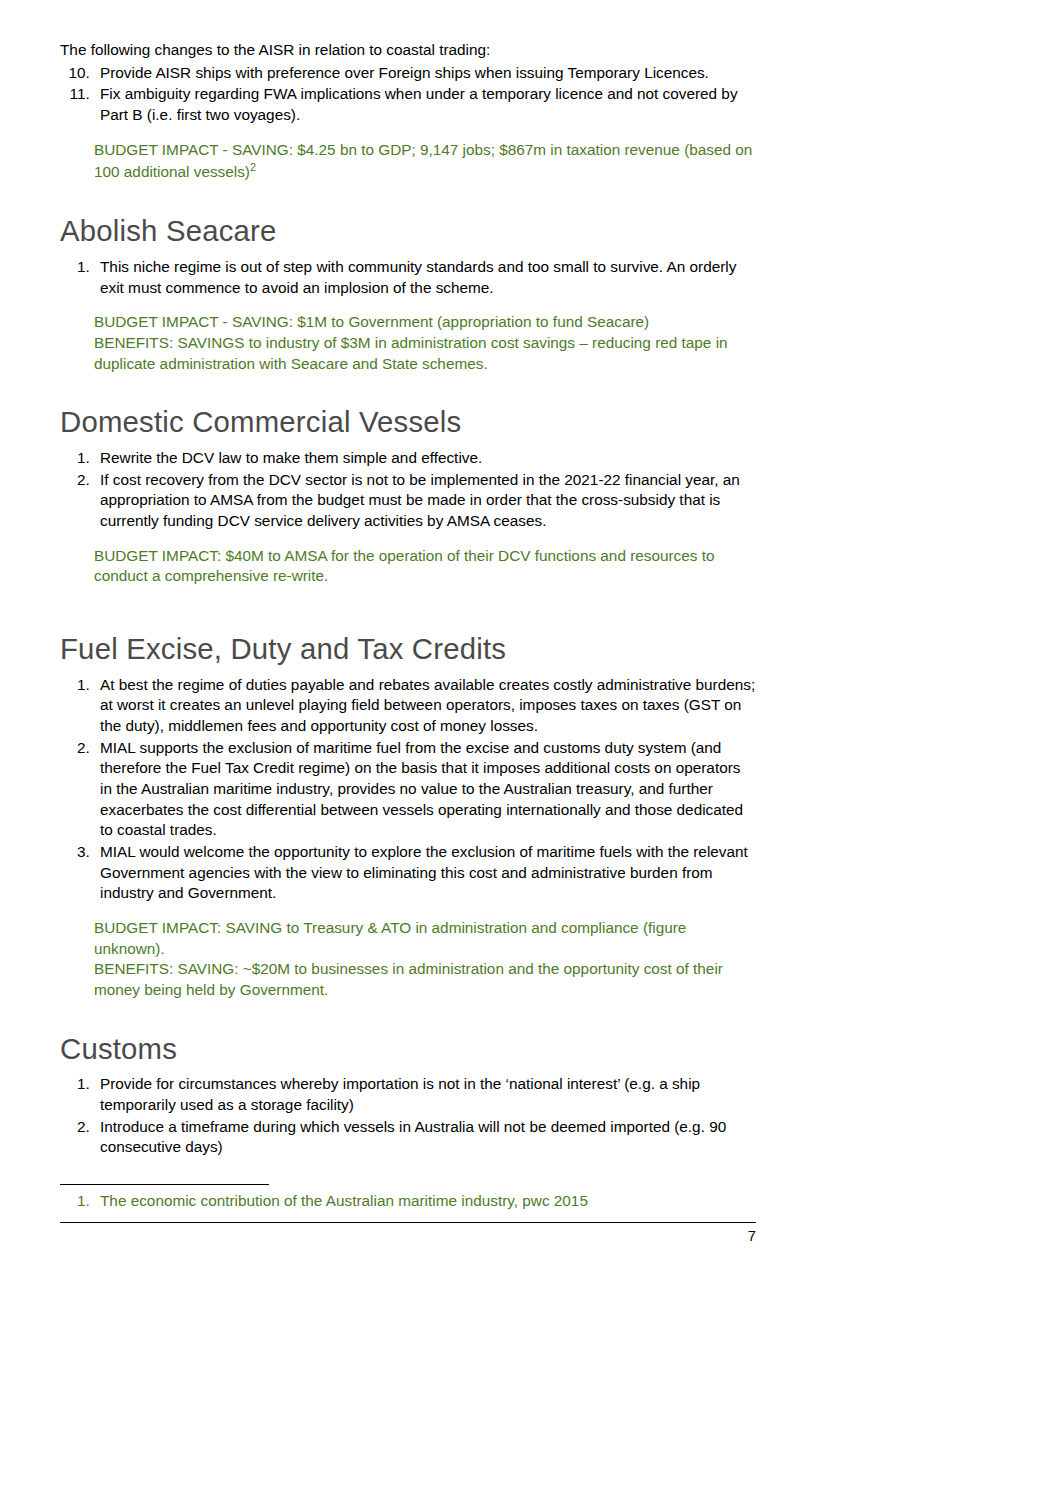The following changes to the AISR in relation to coastal trading:
Provide AISR ships with preference over Foreign ships when issuing Temporary Licences.
Fix ambiguity regarding FWA implications when under a temporary licence and not covered by Part B (i.e. first two voyages).
BUDGET IMPACT - SAVING: $4.25 bn to GDP; 9,147 jobs; $867m in taxation revenue (based on 100 additional vessels)2
Abolish Seacare
This niche regime is out of step with community standards and too small to survive. An orderly exit must commence to avoid an implosion of the scheme.
BUDGET IMPACT - SAVING: $1M to Government (appropriation to fund Seacare)
BENEFITS: SAVINGS to industry of $3M in administration cost savings – reducing red tape in duplicate administration with Seacare and State schemes.
Domestic Commercial Vessels
Rewrite the DCV law to make them simple and effective.
If cost recovery from the DCV sector is not to be implemented in the 2021-22 financial year, an appropriation to AMSA from the budget must be made in order that the cross-subsidy that is currently funding DCV service delivery activities by AMSA ceases.
BUDGET IMPACT: $40M to AMSA for the operation of their DCV functions and resources to conduct a comprehensive re-write.
Fuel Excise, Duty and Tax Credits
At best the regime of duties payable and rebates available creates costly administrative burdens; at worst it creates an unlevel playing field between operators, imposes taxes on taxes (GST on the duty), middlemen fees and opportunity cost of money losses.
MIAL supports the exclusion of maritime fuel from the excise and customs duty system (and therefore the Fuel Tax Credit regime) on the basis that it imposes additional costs on operators in the Australian maritime industry, provides no value to the Australian treasury, and further exacerbates the cost differential between vessels operating internationally and those dedicated to coastal trades.
MIAL would welcome the opportunity to explore the exclusion of maritime fuels with the relevant Government agencies with the view to eliminating this cost and administrative burden from industry and Government.
BUDGET IMPACT: SAVING to Treasury & ATO in administration and compliance (figure unknown).
BENEFITS: SAVING: ~$20M to businesses in administration and the opportunity cost of their money being held by Government.
Customs
Provide for circumstances whereby importation is not in the ‘national interest’ (e.g. a ship temporarily used as a storage facility)
Introduce a timeframe during which vessels in Australia will not be deemed imported (e.g. 90 consecutive days)
The economic contribution of the Australian maritime industry, pwc 2015
7